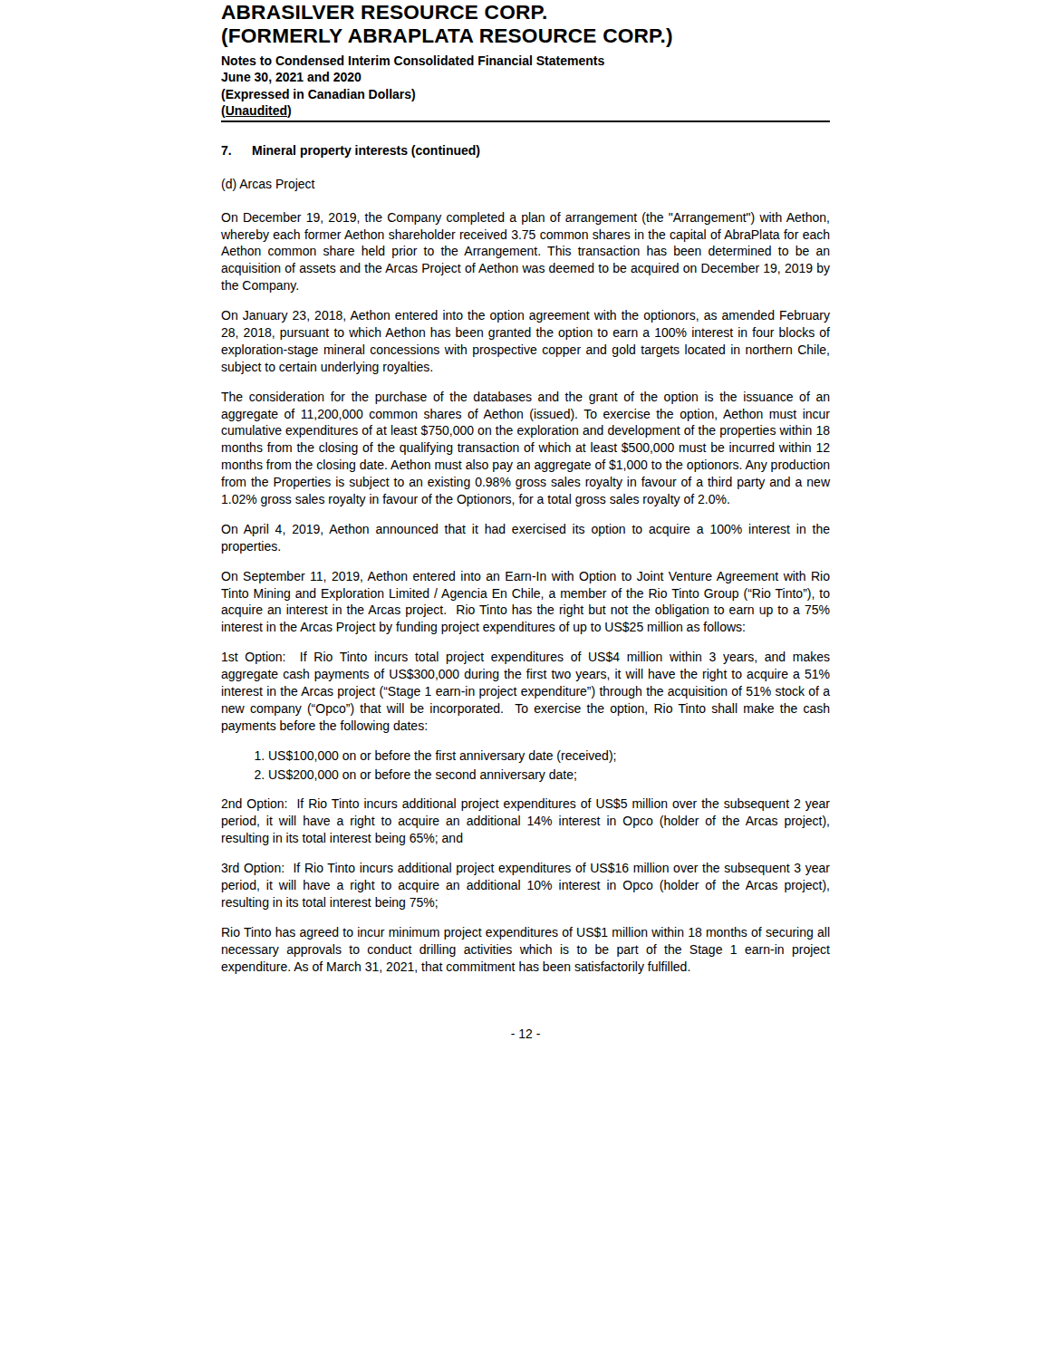ABRASILVER RESOURCE CORP.
(FORMERLY ABRAPLATA RESOURCE CORP.)
Notes to Condensed Interim Consolidated Financial Statements
June 30, 2021 and 2020
(Expressed in Canadian Dollars)
(Unaudited)
7. Mineral property interests (continued)
(d) Arcas Project
On December 19, 2019, the Company completed a plan of arrangement (the "Arrangement") with Aethon, whereby each former Aethon shareholder received 3.75 common shares in the capital of AbraPlata for each Aethon common share held prior to the Arrangement. This transaction has been determined to be an acquisition of assets and the Arcas Project of Aethon was deemed to be acquired on December 19, 2019 by the Company.
On January 23, 2018, Aethon entered into the option agreement with the optionors, as amended February 28, 2018, pursuant to which Aethon has been granted the option to earn a 100% interest in four blocks of exploration-stage mineral concessions with prospective copper and gold targets located in northern Chile, subject to certain underlying royalties.
The consideration for the purchase of the databases and the grant of the option is the issuance of an aggregate of 11,200,000 common shares of Aethon (issued). To exercise the option, Aethon must incur cumulative expenditures of at least $750,000 on the exploration and development of the properties within 18 months from the closing of the qualifying transaction of which at least $500,000 must be incurred within 12 months from the closing date. Aethon must also pay an aggregate of $1,000 to the optionors. Any production from the Properties is subject to an existing 0.98% gross sales royalty in favour of a third party and a new 1.02% gross sales royalty in favour of the Optionors, for a total gross sales royalty of 2.0%.
On April 4, 2019, Aethon announced that it had exercised its option to acquire a 100% interest in the properties.
On September 11, 2019, Aethon entered into an Earn-In with Option to Joint Venture Agreement with Rio Tinto Mining and Exploration Limited / Agencia En Chile, a member of the Rio Tinto Group (“Rio Tinto”), to acquire an interest in the Arcas project. Rio Tinto has the right but not the obligation to earn up to a 75% interest in the Arcas Project by funding project expenditures of up to US$25 million as follows:
1st Option: If Rio Tinto incurs total project expenditures of US$4 million within 3 years, and makes aggregate cash payments of US$300,000 during the first two years, it will have the right to acquire a 51% interest in the Arcas project (“Stage 1 earn-in project expenditure”) through the acquisition of 51% stock of a new company (“Opco”) that will be incorporated. To exercise the option, Rio Tinto shall make the cash payments before the following dates:
US$100,000 on or before the first anniversary date (received);
US$200,000 on or before the second anniversary date;
2nd Option: If Rio Tinto incurs additional project expenditures of US$5 million over the subsequent 2 year period, it will have a right to acquire an additional 14% interest in Opco (holder of the Arcas project), resulting in its total interest being 65%; and
3rd Option: If Rio Tinto incurs additional project expenditures of US$16 million over the subsequent 3 year period, it will have a right to acquire an additional 10% interest in Opco (holder of the Arcas project), resulting in its total interest being 75%;
Rio Tinto has agreed to incur minimum project expenditures of US$1 million within 18 months of securing all necessary approvals to conduct drilling activities which is to be part of the Stage 1 earn-in project expenditure. As of March 31, 2021, that commitment has been satisfactorily fulfilled.
- 12 -